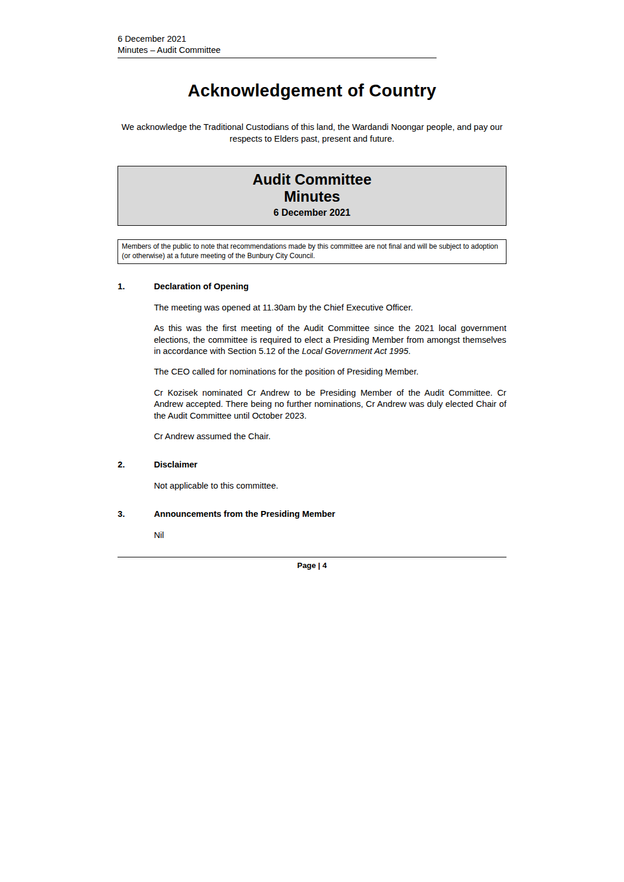6 December 2021
Minutes – Audit Committee
Acknowledgement of Country
We acknowledge the Traditional Custodians of this land, the Wardandi Noongar people, and pay our respects to Elders past, present and future.
Audit Committee
Minutes
6 December 2021
Members of the public to note that recommendations made by this committee are not final and will be subject to adoption (or otherwise) at a future meeting of the Bunbury City Council.
1. Declaration of Opening
The meeting was opened at 11.30am by the Chief Executive Officer.
As this was the first meeting of the Audit Committee since the 2021 local government elections, the committee is required to elect a Presiding Member from amongst themselves in accordance with Section 5.12 of the Local Government Act 1995.
The CEO called for nominations for the position of Presiding Member.
Cr Kozisek nominated Cr Andrew to be Presiding Member of the Audit Committee. Cr Andrew accepted. There being no further nominations, Cr Andrew was duly elected Chair of the Audit Committee until October 2023.
Cr Andrew assumed the Chair.
2. Disclaimer
Not applicable to this committee.
3. Announcements from the Presiding Member
Nil
Page | 4